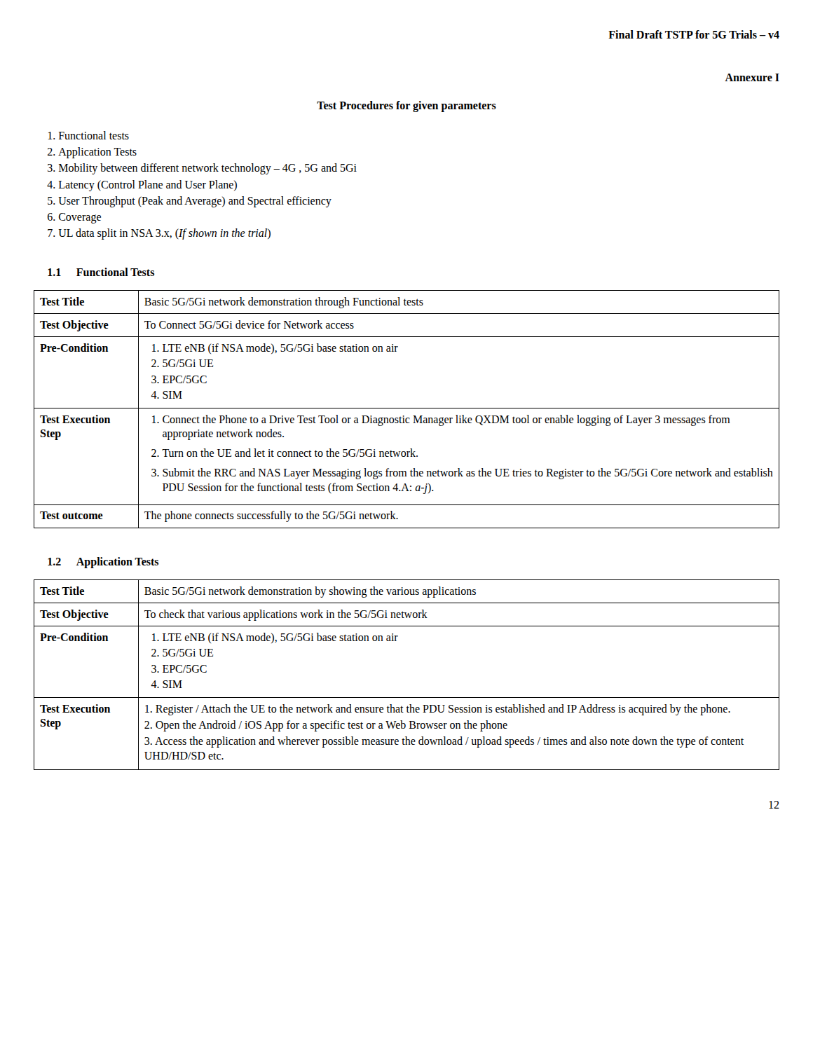Final Draft TSTP for 5G Trials – v4
Annexure I
Test Procedures for given parameters
Functional tests
Application Tests
Mobility between different network technology – 4G , 5G and 5Gi
Latency (Control Plane and User Plane)
User Throughput (Peak and Average) and Spectral efficiency
Coverage
UL data split in NSA 3.x, (If shown in the trial)
1.1 Functional Tests
| Test Title | Basic 5G/5Gi network demonstration through Functional tests |
| Test Objective | To Connect 5G/5Gi device for Network access |
| Pre-Condition | LTE eNB (if NSA mode), 5G/5Gi base station on air 5G/5Gi UE EPC/5GC SIM |
| Test Execution Step | Connect the Phone to a Drive Test Tool or a Diagnostic Manager like QXDM tool or enable logging of Layer 3 messages from appropriate network nodes. Turn on the UE and let it connect to the 5G/5Gi network. Submit the RRC and NAS Layer Messaging logs from the network as the UE tries to Register to the 5G/5Gi Core network and establish PDU Session for the functional tests (from Section 4.A: a-j ). |
| Test outcome | The phone connects successfully to the 5G/5Gi network. |
1.2 Application Tests
| Test Title | Basic 5G/5Gi network demonstration by showing the various applications |
| Test Objective | To check that various applications work in the 5G/5Gi network |
| Pre-Condition | LTE eNB (if NSA mode), 5G/5Gi base station on air 5G/5Gi UE EPC/5GC SIM |
| Test Execution Step | 1. Register / Attach the UE to the network and ensure that the PDU Session is established and IP Address is acquired by the phone. 2. Open the Android / iOS App for a specific test or a Web Browser on the phone 3. Access the application and wherever possible measure the download / upload speeds / times and also note down the type of content UHD/HD/SD etc. |
12